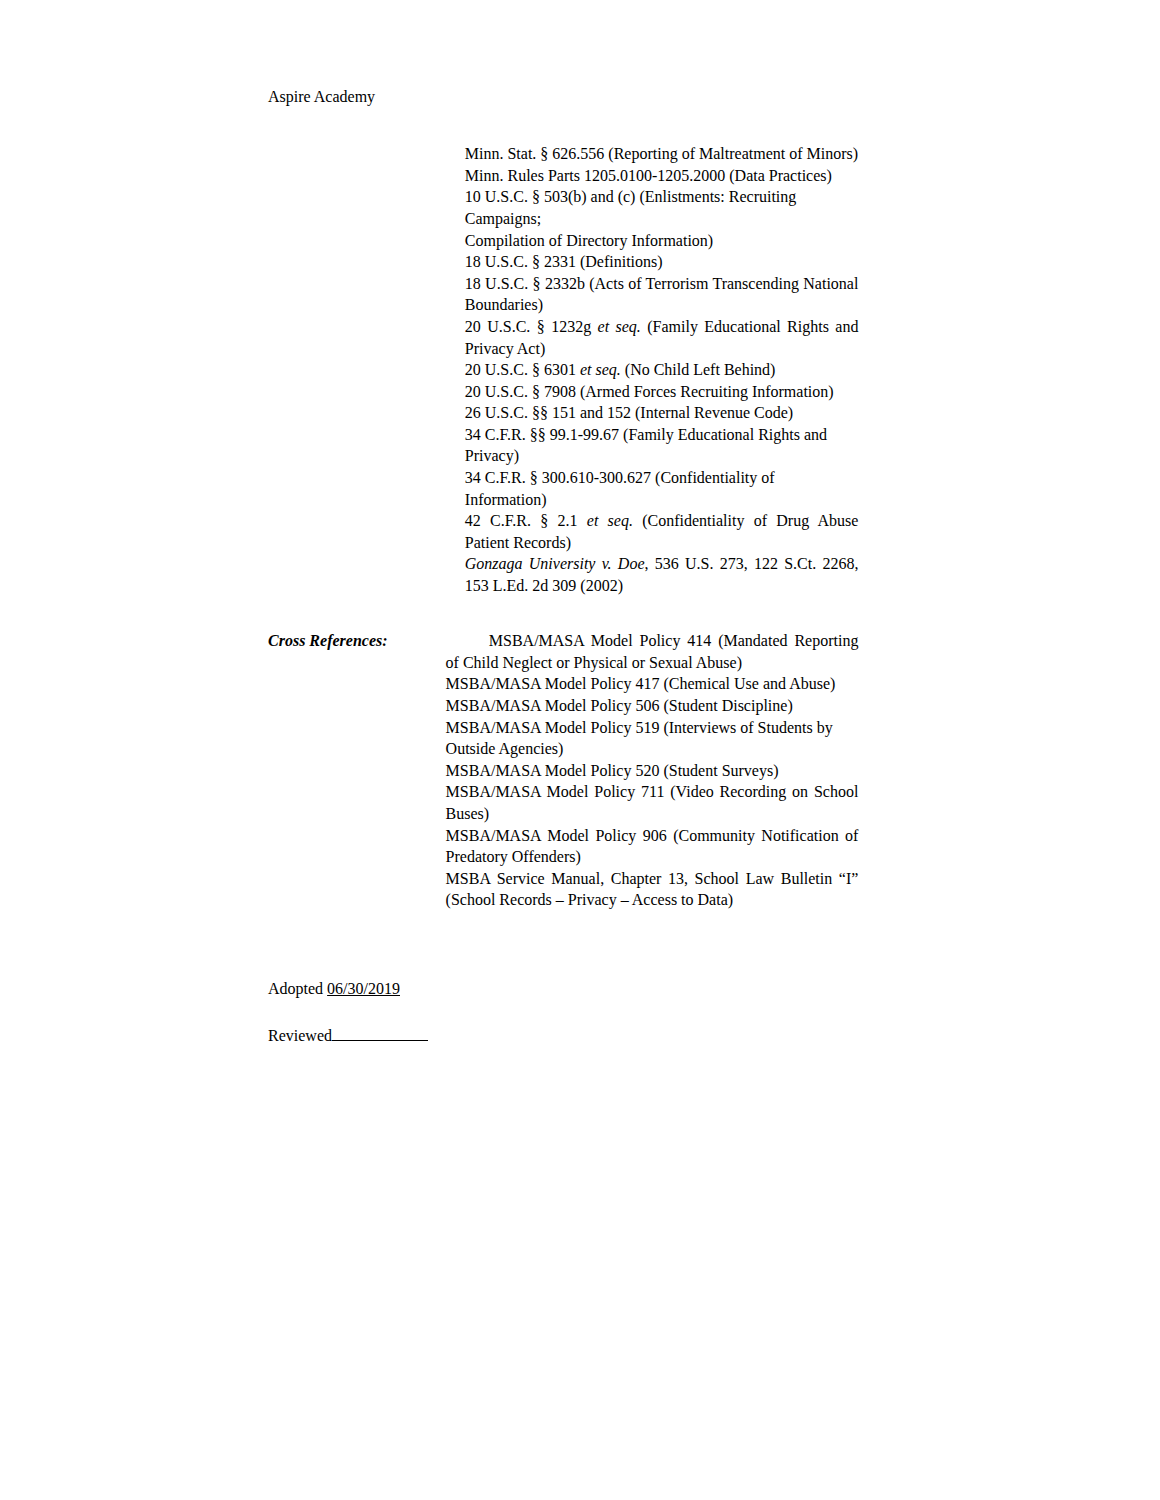Aspire Academy
Minn. Stat. § 626.556 (Reporting of Maltreatment of Minors)
Minn. Rules Parts 1205.0100-1205.2000 (Data Practices)
10 U.S.C. § 503(b) and (c) (Enlistments: Recruiting Campaigns;
Compilation of Directory Information)
18 U.S.C. § 2331 (Definitions)
18 U.S.C. § 2332b (Acts of Terrorism Transcending National Boundaries)
20 U.S.C. § 1232g et seq. (Family Educational Rights and Privacy Act)
20 U.S.C. § 6301 et seq. (No Child Left Behind)
20 U.S.C. § 7908 (Armed Forces Recruiting Information)
26 U.S.C. §§ 151 and 152 (Internal Revenue Code)
34 C.F.R. §§ 99.1-99.67 (Family Educational Rights and Privacy)
34 C.F.R. § 300.610-300.627 (Confidentiality of Information)
42 C.F.R. § 2.1 et seq. (Confidentiality of Drug Abuse Patient Records)
Gonzaga University v. Doe, 536 U.S. 273, 122 S.Ct. 2268, 153 L.Ed. 2d 309 (2002)
Cross References:
MSBA/MASA Model Policy 414 (Mandated Reporting of Child Neglect or Physical or Sexual Abuse)
MSBA/MASA Model Policy 417 (Chemical Use and Abuse)
MSBA/MASA Model Policy 506 (Student Discipline)
MSBA/MASA Model Policy 519 (Interviews of Students by
Outside Agencies)
MSBA/MASA Model Policy 520 (Student Surveys)
MSBA/MASA Model Policy 711 (Video Recording on School Buses)
MSBA/MASA Model Policy 906 (Community Notification of Predatory Offenders)
MSBA Service Manual, Chapter 13, School Law Bulletin “I” (School Records – Privacy – Access to Data)
Adopted 06/30/2019
Reviewed